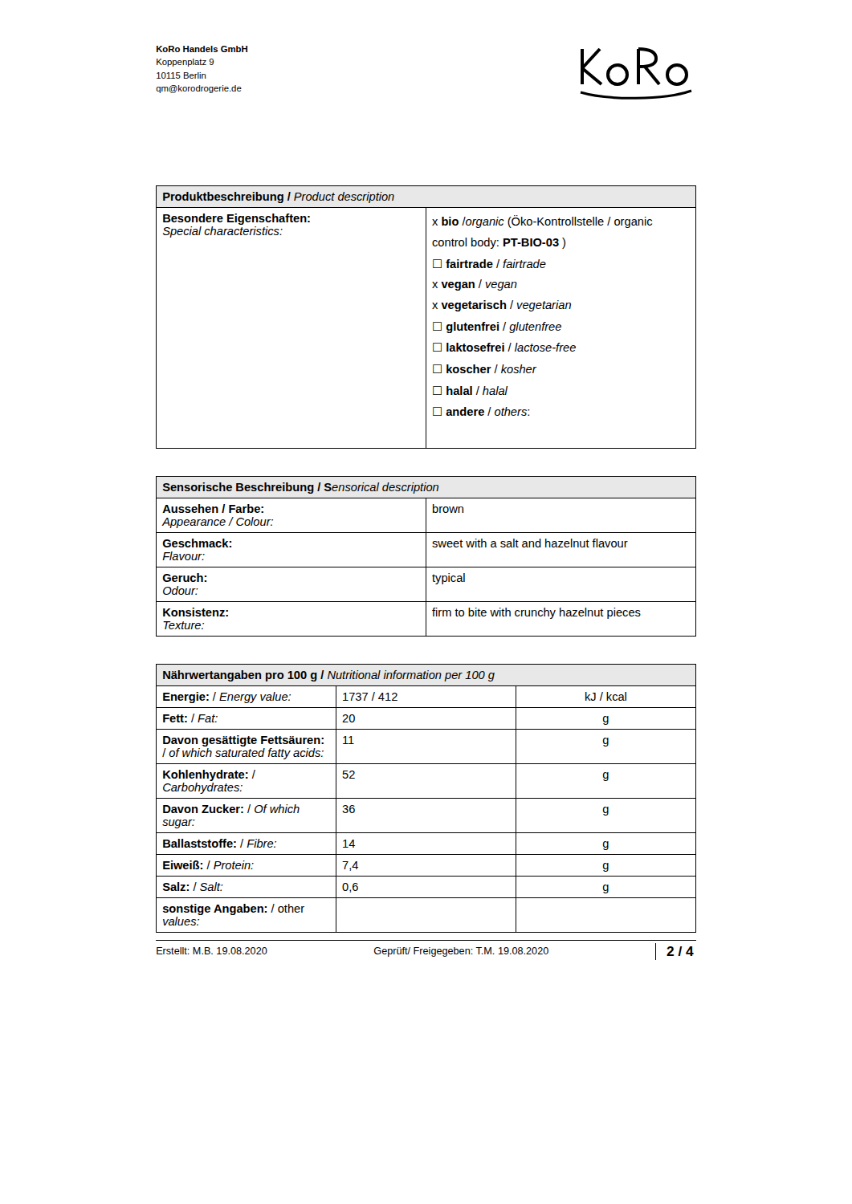KoRo Handels GmbH
Koppenplatz 9
10115 Berlin
qm@korodrogerie.de
| Produktbeschreibung / Product description |
| Besondere Eigenschaften: Special characteristics: | x bio / organic (Öko-Kontrollstelle / organic control body: PT-BIO-03 ) ☐ fairtrade / fairtrade x vegan / vegan x vegetarisch / vegetarian ☐ glutenfrei / glutenfree ☐ laktosefrei / lactose-free ☐ koscher / kosher ☐ halal / halal ☐ andere / others : |
| Sensorische Beschreibung / S ensorical description |
| Aussehen / Farbe: Appearance / Colour: | brown |
| Geschmack: Flavour: | sweet with a salt and hazelnut flavour |
| Geruch: Odour: | typical |
| Konsistenz: Texture: | firm to bite with crunchy hazelnut pieces |
| Nährwertangaben pro 100 g / Nutritional information per 100 g |
| Energie: / Energy value: | 1737 / 412 | kJ / kcal |
| Fett: / Fat: | 20 | g |
| Davon gesättigte Fettsäuren: / of which saturated fatty acids: | 11 | g |
| Kohlenhydrate: / Carbohydrates: | 52 | g |
| Davon Zucker: / Of which sugar: | 36 | g |
| Ballaststoffe: / Fibre: | 14 | g |
| Eiweiß: / Protein: | 7,4 | g |
| Salz: / Salt: | 0,6 | g |
| sonstige Angaben: / other values: | | |
Erstellt: M.B. 19.08.2020
Geprüft/ Freigegeben: T.M. 19.08.2020
2 / 4